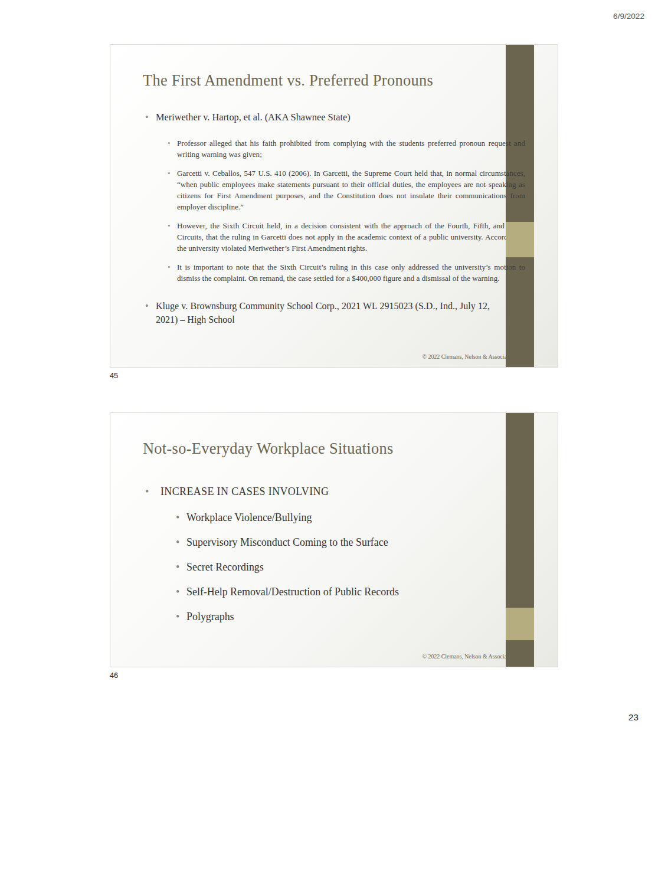6/9/2022
The First Amendment vs. Preferred Pronouns
Meriwether v. Hartop, et al. (AKA Shawnee State)
Professor alleged that his faith prohibited from complying with the students preferred pronoun request and writing warning was given;
Garcetti v. Ceballos, 547 U.S. 410 (2006). In Garcetti, the Supreme Court held that, in normal circumstances, “when public employees make statements pursuant to their official duties, the employees are not speaking as citizens for First Amendment purposes, and the Constitution does not insulate their communications from employer discipline.”
However, the Sixth Circuit held, in a decision consistent with the approach of the Fourth, Fifth, and Ninth Circuits, that the ruling in Garcetti does not apply in the academic context of a public university. Accordingly, the university violated Meriwether’s First Amendment rights.
It is important to note that the Sixth Circuit’s ruling in this case only addressed the university’s motion to dismiss the complaint. On remand, the case settled for a $400,000 figure and a dismissal of the warning.
Kluge v. Brownsburg Community School Corp., 2021 WL 2915023 (S.D., Ind., July 12, 2021) – High School
© 2022 Clemans, Nelson & Associates, Inc.
45
Not-so-Everyday Workplace Situations
INCREASE IN CASES INVOLVING
Workplace Violence/Bullying
Supervisory Misconduct Coming to the Surface
Secret Recordings
Self-Help Removal/Destruction of Public Records
Polygraphs
© 2022 Clemans, Nelson & Associates, Inc.
46
23